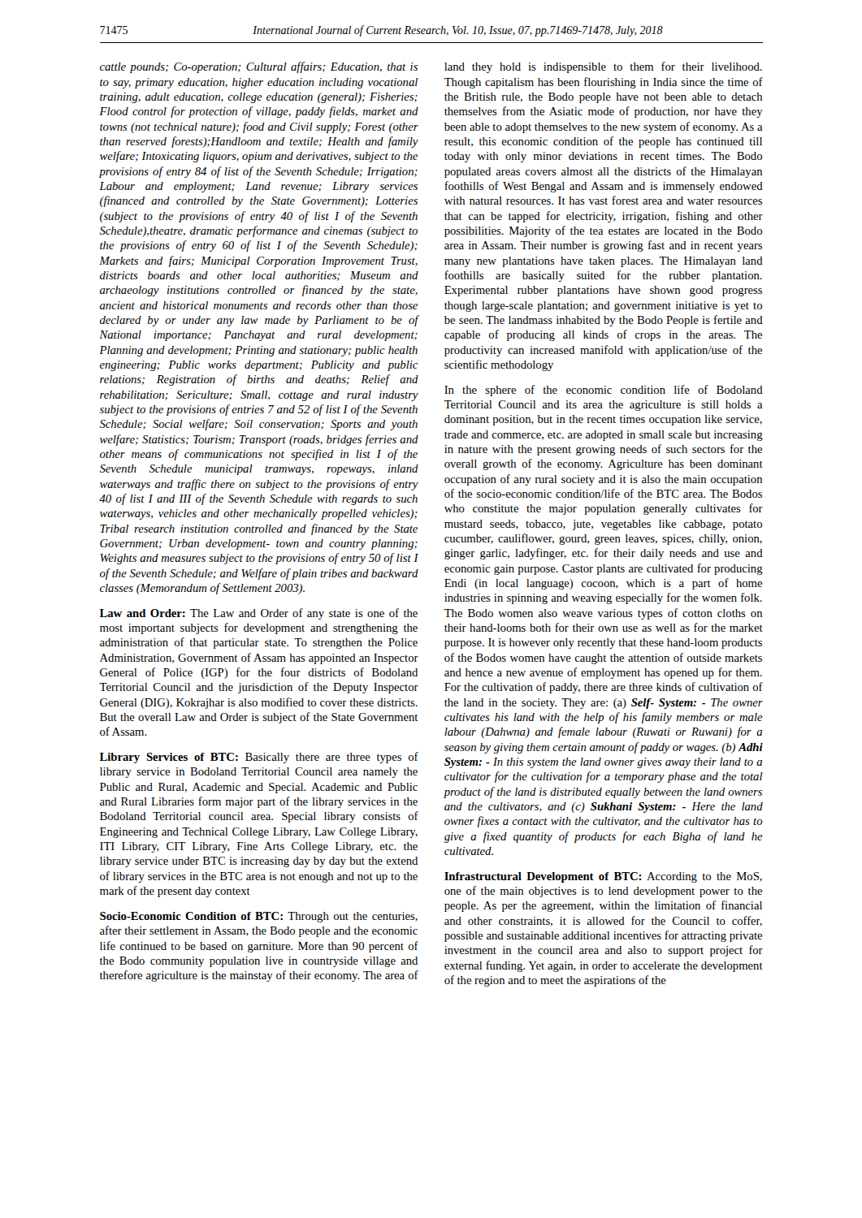71475 International Journal of Current Research, Vol. 10, Issue, 07, pp.71469-71478, July, 2018
cattle pounds; Co-operation; Cultural affairs; Education, that is to say, primary education, higher education including vocational training, adult education, college education (general); Fisheries; Flood control for protection of village, paddy fields, market and towns (not technical nature); food and Civil supply; Forest (other than reserved forests);Handloom and textile; Health and family welfare; Intoxicating liquors, opium and derivatives, subject to the provisions of entry 84 of list of the Seventh Schedule; Irrigation; Labour and employment; Land revenue; Library services (financed and controlled by the State Government); Lotteries (subject to the provisions of entry 40 of list I of the Seventh Schedule),theatre, dramatic performance and cinemas (subject to the provisions of entry 60 of list I of the Seventh Schedule); Markets and fairs; Municipal Corporation Improvement Trust, districts boards and other local authorities; Museum and archaeology institutions controlled or financed by the state, ancient and historical monuments and records other than those declared by or under any law made by Parliament to be of National importance; Panchayat and rural development; Planning and development; Printing and stationary; public health engineering; Public works department; Publicity and public relations; Registration of births and deaths; Relief and rehabilitation; Sericulture; Small, cottage and rural industry subject to the provisions of entries 7 and 52 of list I of the Seventh Schedule; Social welfare; Soil conservation; Sports and youth welfare; Statistics; Tourism; Transport (roads, bridges ferries and other means of communications not specified in list I of the Seventh Schedule municipal tramways, ropeways, inland waterways and traffic there on subject to the provisions of entry 40 of list I and III of the Seventh Schedule with regards to such waterways, vehicles and other mechanically propelled vehicles); Tribal research institution controlled and financed by the State Government; Urban development- town and country planning; Weights and measures subject to the provisions of entry 50 of list I of the Seventh Schedule; and Welfare of plain tribes and backward classes (Memorandum of Settlement 2003).
Law and Order:
The Law and Order of any state is one of the most important subjects for development and strengthening the administration of that particular state. To strengthen the Police Administration, Government of Assam has appointed an Inspector General of Police (IGP) for the four districts of Bodoland Territorial Council and the jurisdiction of the Deputy Inspector General (DIG), Kokrajhar is also modified to cover these districts. But the overall Law and Order is subject of the State Government of Assam.
Library Services of BTC:
Basically there are three types of library service in Bodoland Territorial Council area namely the Public and Rural, Academic and Special. Academic and Public and Rural Libraries form major part of the library services in the Bodoland Territorial council area. Special library consists of Engineering and Technical College Library, Law College Library, ITI Library, CIT Library, Fine Arts College Library, etc. the library service under BTC is increasing day by day but the extend of library services in the BTC area is not enough and not up to the mark of the present day context
Socio-Economic Condition of BTC:
Through out the centuries, after their settlement in Assam, the Bodo people and the economic life continued to be based on garniture. More than 90 percent of the Bodo community population live in countryside village and therefore agriculture is the mainstay of their economy. The area of land they hold is indispensible to them for their livelihood. Though capitalism has been flourishing in India since the time of the British rule, the Bodo people have not been able to detach themselves from the Asiatic mode of production, nor have they been able to adopt themselves to the new system of economy. As a result, this economic condition of the people has continued till today with only minor deviations in recent times. The Bodo populated areas covers almost all the districts of the Himalayan foothills of West Bengal and Assam and is immensely endowed with natural resources. It has vast forest area and water resources that can be tapped for electricity, irrigation, fishing and other possibilities. Majority of the tea estates are located in the Bodo area in Assam. Their number is growing fast and in recent years many new plantations have taken places. The Himalayan land foothills are basically suited for the rubber plantation. Experimental rubber plantations have shown good progress though large-scale plantation; and government initiative is yet to be seen. The landmass inhabited by the Bodo People is fertile and capable of producing all kinds of crops in the areas. The productivity can increased manifold with application/use of the scientific methodology
In the sphere of the economic condition life of Bodoland Territorial Council and its area the agriculture is still holds a dominant position, but in the recent times occupation like service, trade and commerce, etc. are adopted in small scale but increasing in nature with the present growing needs of such sectors for the overall growth of the economy. Agriculture has been dominant occupation of any rural society and it is also the main occupation of the socio-economic condition/life of the BTC area. The Bodos who constitute the major population generally cultivates for mustard seeds, tobacco, jute, vegetables like cabbage, potato cucumber, cauliflower, gourd, green leaves, spices, chilly, onion, ginger garlic, ladyfinger, etc. for their daily needs and use and economic gain purpose. Castor plants are cultivated for producing Endi (in local language) cocoon, which is a part of home industries in spinning and weaving especially for the women folk. The Bodo women also weave various types of cotton cloths on their hand-looms both for their own use as well as for the market purpose. It is however only recently that these hand-loom products of the Bodos women have caught the attention of outside markets and hence a new avenue of employment has opened up for them. For the cultivation of paddy, there are three kinds of cultivation of the land in the society. They are: (a) Self- System: - The owner cultivates his land with the help of his family members or male labour (Dahwna) and female labour (Ruwati or Ruwani) for a season by giving them certain amount of paddy or wages. (b) Adhi System: - In this system the land owner gives away their land to a cultivator for the cultivation for a temporary phase and the total product of the land is distributed equally between the land owners and the cultivators, and (c) Sukhani System: - Here the land owner fixes a contact with the cultivator, and the cultivator has to give a fixed quantity of products for each Bigha of land he cultivated.
Infrastructural Development of BTC:
According to the MoS, one of the main objectives is to lend development power to the people. As per the agreement, within the limitation of financial and other constraints, it is allowed for the Council to coffer, possible and sustainable additional incentives for attracting private investment in the council area and also to support project for external funding. Yet again, in order to accelerate the development of the region and to meet the aspirations of the